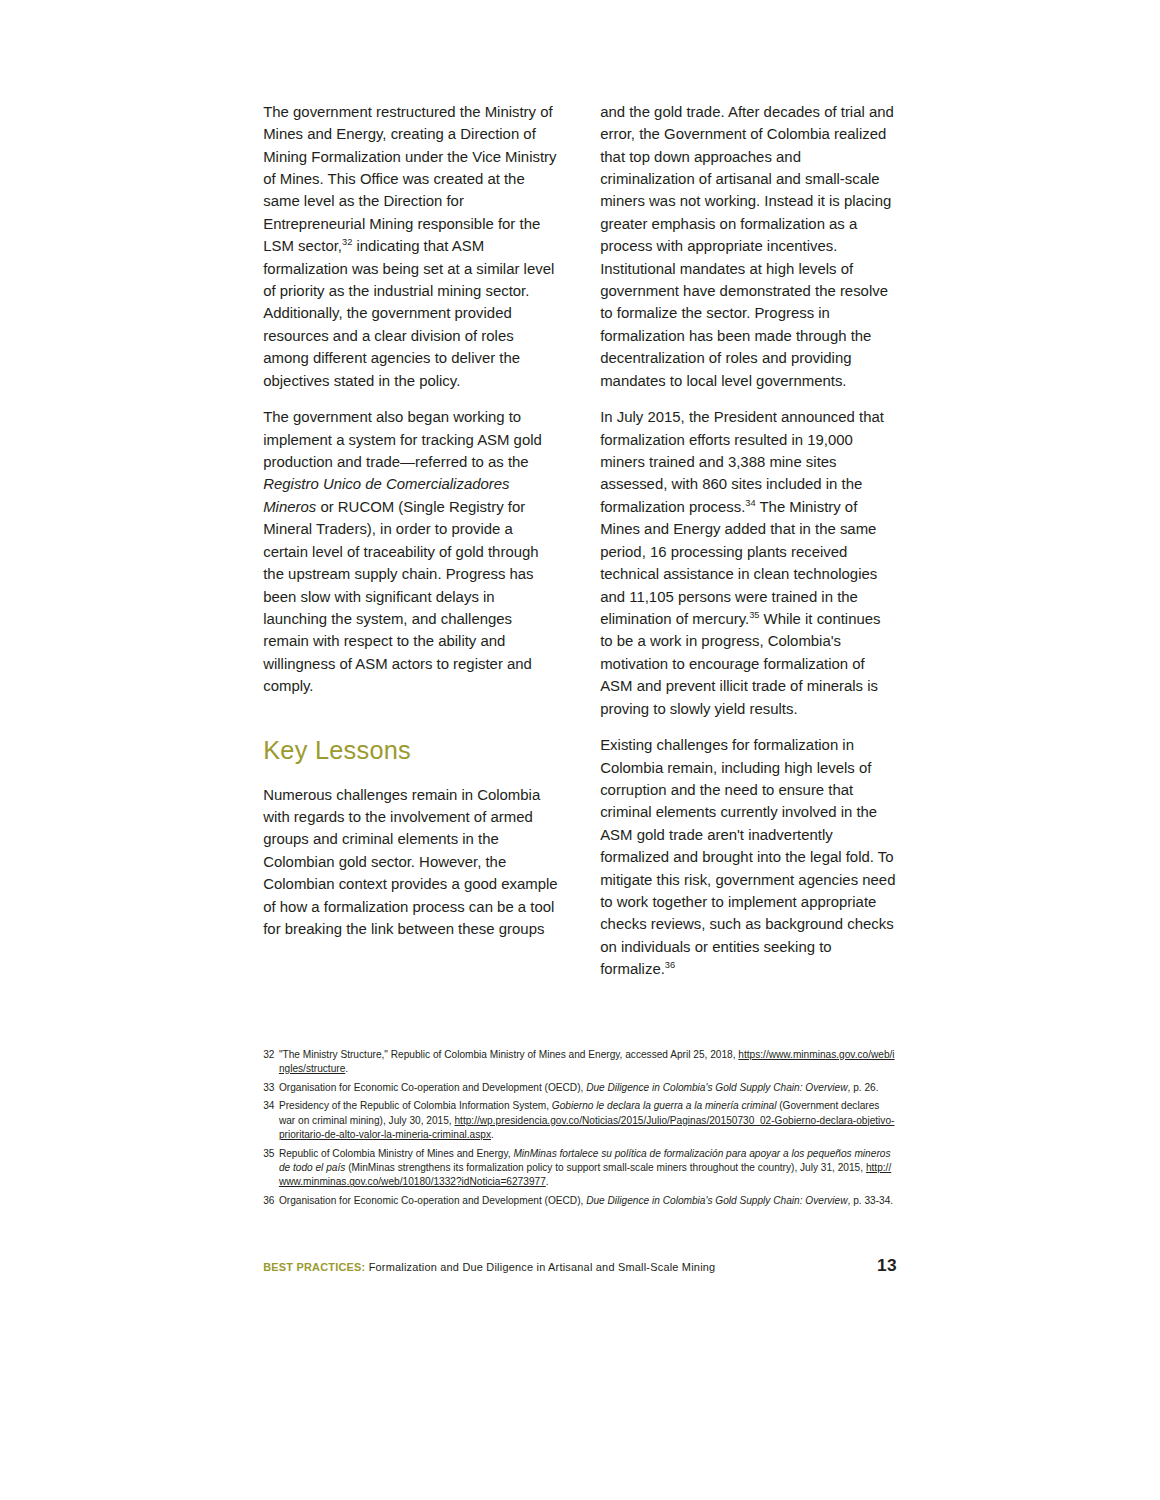The government restructured the Ministry of Mines and Energy, creating a Direction of Mining Formalization under the Vice Ministry of Mines. This Office was created at the same level as the Direction for Entrepreneurial Mining responsible for the LSM sector,32 indicating that ASM formalization was being set at a similar level of priority as the industrial mining sector. Additionally, the government provided resources and a clear division of roles among different agencies to deliver the objectives stated in the policy.
The government also began working to implement a system for tracking ASM gold production and trade—referred to as the Registro Unico de Comercializadores Mineros or RUCOM (Single Registry for Mineral Traders), in order to provide a certain level of traceability of gold through the upstream supply chain. Progress has been slow with significant delays in launching the system, and challenges remain with respect to the ability and willingness of ASM actors to register and comply.
Key Lessons
Numerous challenges remain in Colombia with regards to the involvement of armed groups and criminal elements in the Colombian gold sector. However, the Colombian context provides a good example of how a formalization process can be a tool for breaking the link between these groups
and the gold trade. After decades of trial and error, the Government of Colombia realized that top down approaches and criminalization of artisanal and small-scale miners was not working. Instead it is placing greater emphasis on formalization as a process with appropriate incentives. Institutional mandates at high levels of government have demonstrated the resolve to formalize the sector. Progress in formalization has been made through the decentralization of roles and providing mandates to local level governments.
In July 2015, the President announced that formalization efforts resulted in 19,000 miners trained and 3,388 mine sites assessed, with 860 sites included in the formalization process.34 The Ministry of Mines and Energy added that in the same period, 16 processing plants received technical assistance in clean technologies and 11,105 persons were trained in the elimination of mercury.35 While it continues to be a work in progress, Colombia's motivation to encourage formalization of ASM and prevent illicit trade of minerals is proving to slowly yield results.
Existing challenges for formalization in Colombia remain, including high levels of corruption and the need to ensure that criminal elements currently involved in the ASM gold trade aren't inadvertently formalized and brought into the legal fold. To mitigate this risk, government agencies need to work together to implement appropriate checks reviews, such as background checks on individuals or entities seeking to formalize.36
32"The Ministry Structure," Republic of Colombia Ministry of Mines and Energy, accessed April 25, 2018, https://www.minminas.gov.co/web/ingles/structure.
33 Organisation for Economic Co-operation and Development (OECD), Due Diligence in Colombia's Gold Supply Chain: Overview, p. 26.
34 Presidency of the Republic of Colombia Information System, Gobierno le declara la guerra a la minería criminal (Government declares war on criminal mining), July 30, 2015, http://wp.presidencia.gov.co/Noticias/2015/Julio/Paginas/20150730_02-Gobierno-declara-objetivo-prioritario-de-alto-valor-la-mineria-criminal.aspx.
35 Republic of Colombia Ministry of Mines and Energy, MinMinas fortalece su política de formalización para apoyar a los pequeños mineros de todo el país (MinMinas strengthens its formalization policy to support small-scale miners throughout the country), July 31, 2015, http://www.minminas.gov.co/web/10180/1332?idNoticia=6273977.
36 Organisation for Economic Co-operation and Development (OECD), Due Diligence in Colombia's Gold Supply Chain: Overview, p. 33-34.
BEST PRACTICES: Formalization and Due Diligence in Artisanal and Small-Scale Mining
13